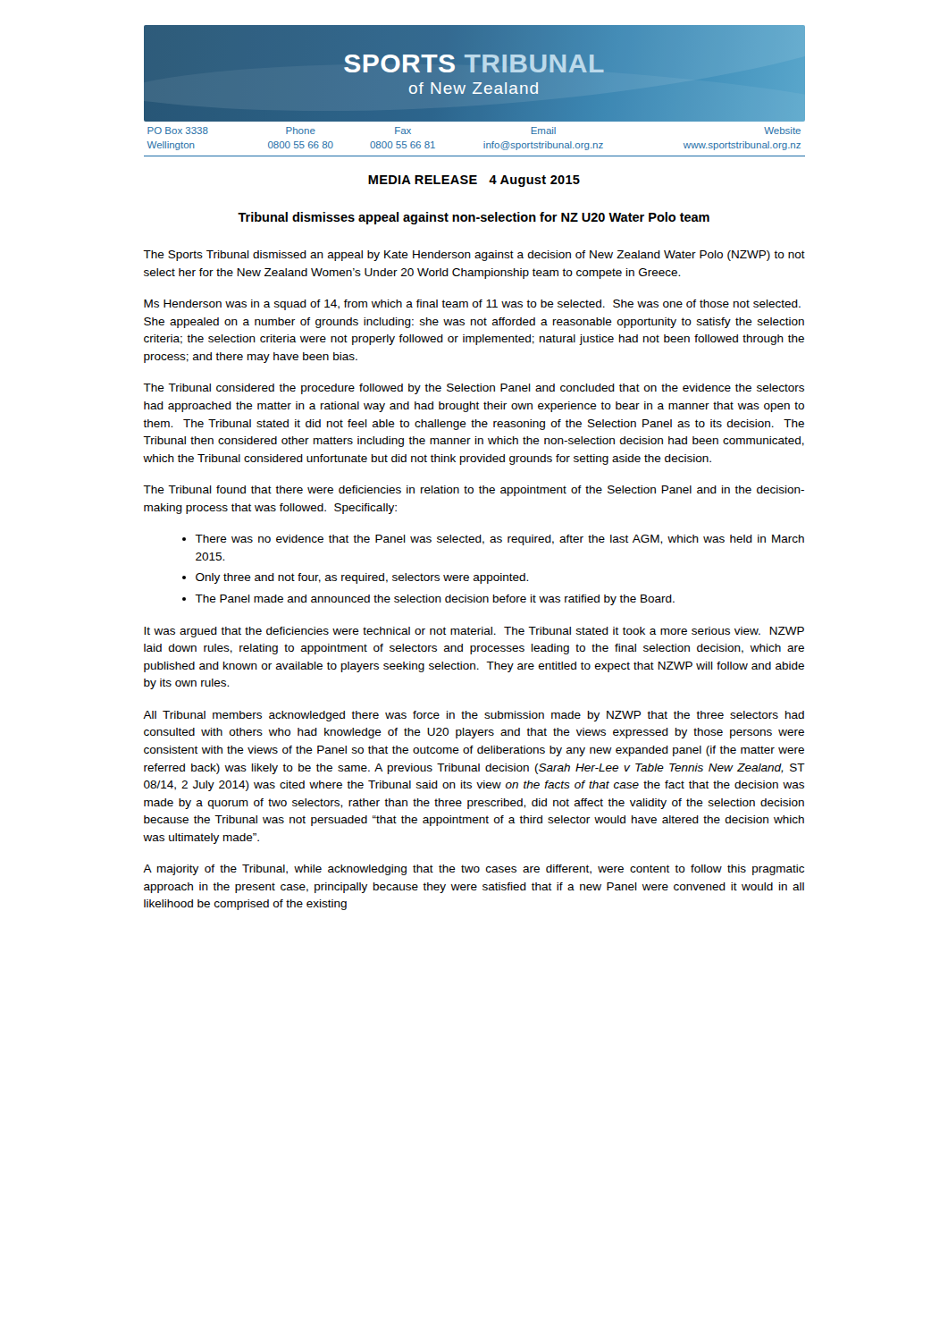SPORTS TRIBUNAL
of New Zealand
| PO Box 3338 | Phone | Fax | Email | Website |
| Wellington | 0800 55 66 80 | 0800 55 66 81 | info@sportstribunal.org.nz | www.sportstribunal.org.nz |
MEDIA RELEASE 4 August 2015
Tribunal dismisses appeal against non-selection for NZ U20 Water Polo team
The Sports Tribunal dismissed an appeal by Kate Henderson against a decision of New Zealand Water Polo (NZWP) to not select her for the New Zealand Women’s Under 20 World Championship team to compete in Greece.
Ms Henderson was in a squad of 14, from which a final team of 11 was to be selected. She was one of those not selected. She appealed on a number of grounds including: she was not afforded a reasonable opportunity to satisfy the selection criteria; the selection criteria were not properly followed or implemented; natural justice had not been followed through the process; and there may have been bias.
The Tribunal considered the procedure followed by the Selection Panel and concluded that on the evidence the selectors had approached the matter in a rational way and had brought their own experience to bear in a manner that was open to them. The Tribunal stated it did not feel able to challenge the reasoning of the Selection Panel as to its decision. The Tribunal then considered other matters including the manner in which the non-selection decision had been communicated, which the Tribunal considered unfortunate but did not think provided grounds for setting aside the decision.
The Tribunal found that there were deficiencies in relation to the appointment of the Selection Panel and in the decision-making process that was followed. Specifically:
There was no evidence that the Panel was selected, as required, after the last AGM, which was held in March 2015.
Only three and not four, as required, selectors were appointed.
The Panel made and announced the selection decision before it was ratified by the Board.
It was argued that the deficiencies were technical or not material. The Tribunal stated it took a more serious view. NZWP laid down rules, relating to appointment of selectors and processes leading to the final selection decision, which are published and known or available to players seeking selection. They are entitled to expect that NZWP will follow and abide by its own rules.
All Tribunal members acknowledged there was force in the submission made by NZWP that the three selectors had consulted with others who had knowledge of the U20 players and that the views expressed by those persons were consistent with the views of the Panel so that the outcome of deliberations by any new expanded panel (if the matter were referred back) was likely to be the same. A previous Tribunal decision (Sarah Her-Lee v Table Tennis New Zealand, ST 08/14, 2 July 2014) was cited where the Tribunal said on its view on the facts of that case the fact that the decision was made by a quorum of two selectors, rather than the three prescribed, did not affect the validity of the selection decision because the Tribunal was not persuaded “that the appointment of a third selector would have altered the decision which was ultimately made”.
A majority of the Tribunal, while acknowledging that the two cases are different, were content to follow this pragmatic approach in the present case, principally because they were satisfied that if a new Panel were convened it would in all likelihood be comprised of the existing